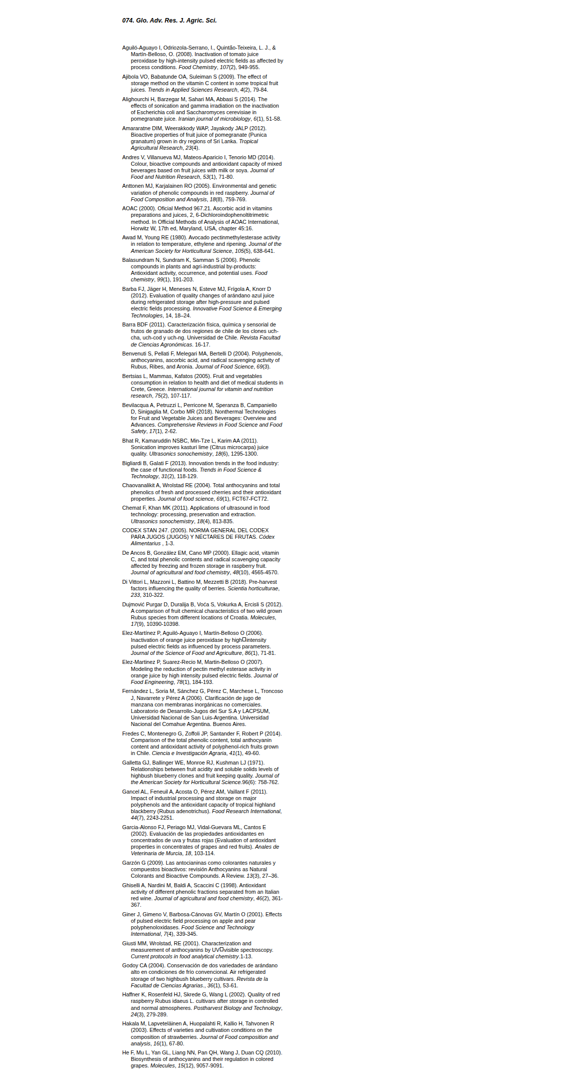074. Glo. Adv. Res. J. Agric. Sci.
Aguiló-Aguayo I, Odriozola-Serrano, I., Quintão-Teixeira, L. J., & Martín-Belloso, O. (2008). Inactivation of tomato juice peroxidase by high-intensity pulsed electric fields as affected by process conditions. Food Chemistry, 107(2), 949-955.
Ajibola VO, Babatunde OA, Suleiman S (2009). The effect of storage method on the vitamin C content in some tropical fruit juices. Trends in Applied Sciences Research, 4(2), 79-84.
Alighourchi H, Barzegar M, Sahari MA, Abbasi S (2014). The effects of sonication and gamma irradiation on the inactivation of Escherichia coli and Saccharomyces cerevisiae in pomegranate juice. Iranian journal of microbiology, 6(1), 51-58.
Amararatne DIM, Weerakkody WAP, Jayakody JALP (2012). Bioactive properties of fruit juice of pomegranate (Punica granatum) grown in dry regions of Sri Lanka. Tropical Agricultural Research, 23(4).
Andres V, Villanueva MJ, Mateos-Aparicio I, Tenorio MD (2014). Colour, bioactive compounds and antioxidant capacity of mixed beverages based on fruit juices with milk or soya. Journal of Food and Nutrition Research, 53(1), 71-80.
Anttonen MJ, Karjalainen RO (2005). Environmental and genetic variation of phenolic compounds in red raspberry. Journal of Food Composition and Analysis, 18(8), 759-769.
AOAC (2000). Oficial Method 967.21. Ascorbic acid in vitamins preparations and juices, 2, 6-Dichloroindophenoltitrimetric method. In Official Methods of Analysis of AOAC International, Horwitz W, 17th ed, Maryland, USA, chapter 45:16.
Awad M, Young RE (1980). Avocado pectinmethylesterase activity in relation to temperature, ethylene and ripening. Journal of the American Society for Horticultural Science, 105(5), 638-641.
Balasundram N, Sundram K, Samman S (2006). Phenolic compounds in plants and agri-industrial by-products: Antioxidant activity, occurrence, and potential uses. Food chemistry, 99(1), 191-203.
Barba FJ, Jäger H, Meneses N, Esteve MJ, Frígola A, Knorr D (2012). Evaluation of quality changes of arándano azul juice during refrigerated storage after high-pressure and pulsed electric fields processing. Innovative Food Science & Emerging Technologies, 14, 18–24.
Barra BDF (2011). Caracterización física, química y sensorial de frutos de granado de dos regiones de chile de los clones uch-cha, uch-cod y uch-ng. Universidad de Chile. Revista Facultad de Ciencias Agronómicas. 16-17.
Benvenuti S, Pellati F, Melegari MA, Bertelli D (2004). Polyphenols, anthocyanins, ascorbic acid, and radical scavenging activity of Rubus, Ribes, and Aronia. Journal of Food Science, 69(3).
Bertsias L, Mammas, Kafatos (2005). Fruit and vegetables consumption in relation to health and diet of medical students in Crete, Greece. International journal for vitamin and nutrition research, 75(2), 107-117.
Bevilacqua A, Petruzzi L, Perricone M, Speranza B, Campaniello D, Sinigaglia M, Corbo MR (2018). Nonthermal Technologies for Fruit and Vegetable Juices and Beverages: Overview and Advances. Comprehensive Reviews in Food Science and Food Safety, 17(1), 2-62.
Bhat R, Kamaruddin NSBC, Min-Tze L, Karim AA (2011). Sonication improves kasturi lime (Citrus microcarpa) juice quality. Ultrasonics sonochemistry, 18(6), 1295-1300.
Bigliardi B, Galati F (2013). Innovation trends in the food industry: the case of functional foods. Trends in Food Science & Technology, 31(2), 118-129.
Chaovanalikit A, Wrolstad RE (2004). Total anthocyanins and total phenolics of fresh and processed cherries and their antioxidant properties. Journal of food science, 69(1), FCT67-FCT72.
Chemat F, Khan MK (2011). Applications of ultrasound in food technology: processing, preservation and extraction. Ultrasonics sonochemistry, 18(4), 813-835.
CODEX STAN 247. (2005). NORMA GENERAL DEL CODEX PARA JUGOS (JUGOS) Y NÉCTARES DE FRUTAS. Códex Alimentarius , 1-3.
De Ancos B, González EM, Cano MP (2000). Ellagic acid, vitamin C, and total phenolic contents and radical scavenging capacity affected by freezing and frozen storage in raspberry fruit. Journal of agricultural and food chemistry, 48(10), 4565-4570.
Di Vittori L, Mazzoni L, Battino M, Mezzetti B (2018). Pre-harvest factors influencing the quality of berries. Scientia horticulturae, 233, 310-322.
Dujmović Purgar D, Duralija B, Voća S, Vokurka A, Ercisli S (2012). A comparison of fruit chemical characteristics of two wild grown Rubus species from different locations of Croatia. Molecules, 17(9), 10390-10398.
Elez-Martínez P, Aguiló-Aguayo I, Martín-Belloso O (2006). Inactivation of orange juice peroxidase by high intensity pulsed electric fields as influenced by process parameters. Journal of the Science of Food and Agriculture, 86(1), 71-81.
Elez-Martinez P, Suarez-Recio M, Martin-Belloso O (2007). Modeling the reduction of pectin methyl esterase activity in orange juice by high intensity pulsed electric fields. Journal of Food Engineering, 78(1), 184-193.
Fernández L, Soria M, Sánchez G, Pérez C, Marchese L, Troncoso J, Navarrete y Pérez A (2006). Clarificación de jugo de manzana con membranas inorgánicas no comerciales. Laboratorio de Desarrollo-Jugos del Sur S.A y LACPSUM, Universidad Nacional de San Luis-Argentina. Universidad Nacional del Comahue Argentina. Buenos Aires.
Fredes C, Montenegro G, Zoffoli JP, Santander F, Robert P (2014). Comparison of the total phenolic content, total anthocyanin content and antioxidant activity of polyphenol-rich fruits grown in Chile. Ciencia e Investigación Agraria, 41(1), 49-60.
Galletta GJ, Ballinger WE, Monroe RJ, Kushman LJ (1971). Relationships between fruit acidity and soluble solids levels of highbush blueberry clones and fruit keeping quality. Journal of the American Society for Horticultural Science. 96(6): 758-762.
Gancel AL, Feneuil A, Acosta O, Pérez AM, Vaillant F (2011). Impact of industrial processing and storage on major polyphenols and the antioxidant capacity of tropical highland blackberry (Rubus adenotrichus). Food Research International, 44(7), 2243-2251.
Garcia-Alonso FJ, Periago MJ, Vidal-Guevara ML, Cantos E (2002). Evaluación de las propiedades antioxidantes en concentrados de uva y frutas rojas (Evaluation of antioxidant properties in concentrates of grapes and red fruits). Anales de Veterinaria de Murcia, 18, 103-114.
Garzón G (2009). Las antocianinas como colorantes naturales y compuestos bioactivos: revisión Anthocyanins as Natural Colorants and Bioactive Compounds. A Review. 13(3), 27–36.
Ghiselli A, Nardini M, Baldi A, Scaccini C (1998). Antioxidant activity of different phenolic fractions separated from an Italian red wine. Journal of agricultural and food chemistry, 46(2), 361-367.
Giner J, Gimeno V, Barbosa-Cánovas GV, Martín O (2001). Effects of pulsed electric field processing on apple and pear polyphenoloxidases. Food Science and Technology International, 7(4), 339-345.
Giusti MM, Wrolstad, RE (2001). Characterization and measurement of anthocyanins by UV visible spectroscopy. Current protocols in food analytical chemistry.1-13.
Godoy CA (2004). Conservación de dos variedades de arándano alto en condiciones de frío convencional. Air refrigerated storage of two highbush blueberry cultivars. Revista de la Facultad de Ciencias Agrarias., 36(1), 53-61.
Haffner K, Rosenfeld HJ, Skrede G, Wang L (2002). Quality of red raspberry Rubus idaeus L. cultivars after storage in controlled and normal atmospheres. Postharvest Biology and Technology, 24(3), 279-289.
Hakala M, Lapveteläinen A, Huopalahti R, Kallio H, Tahvonen R (2003). Effects of varieties and cultivation conditions on the composition of strawberries. Journal of Food composition and analysis, 16(1), 67-80.
He F, Mu L, Yan GL, Liang NN, Pan QH, Wang J, Duan CQ (2010). Biosynthesis of anthocyanins and their regulation in colored grapes. Molecules, 15(12), 9057-9091.